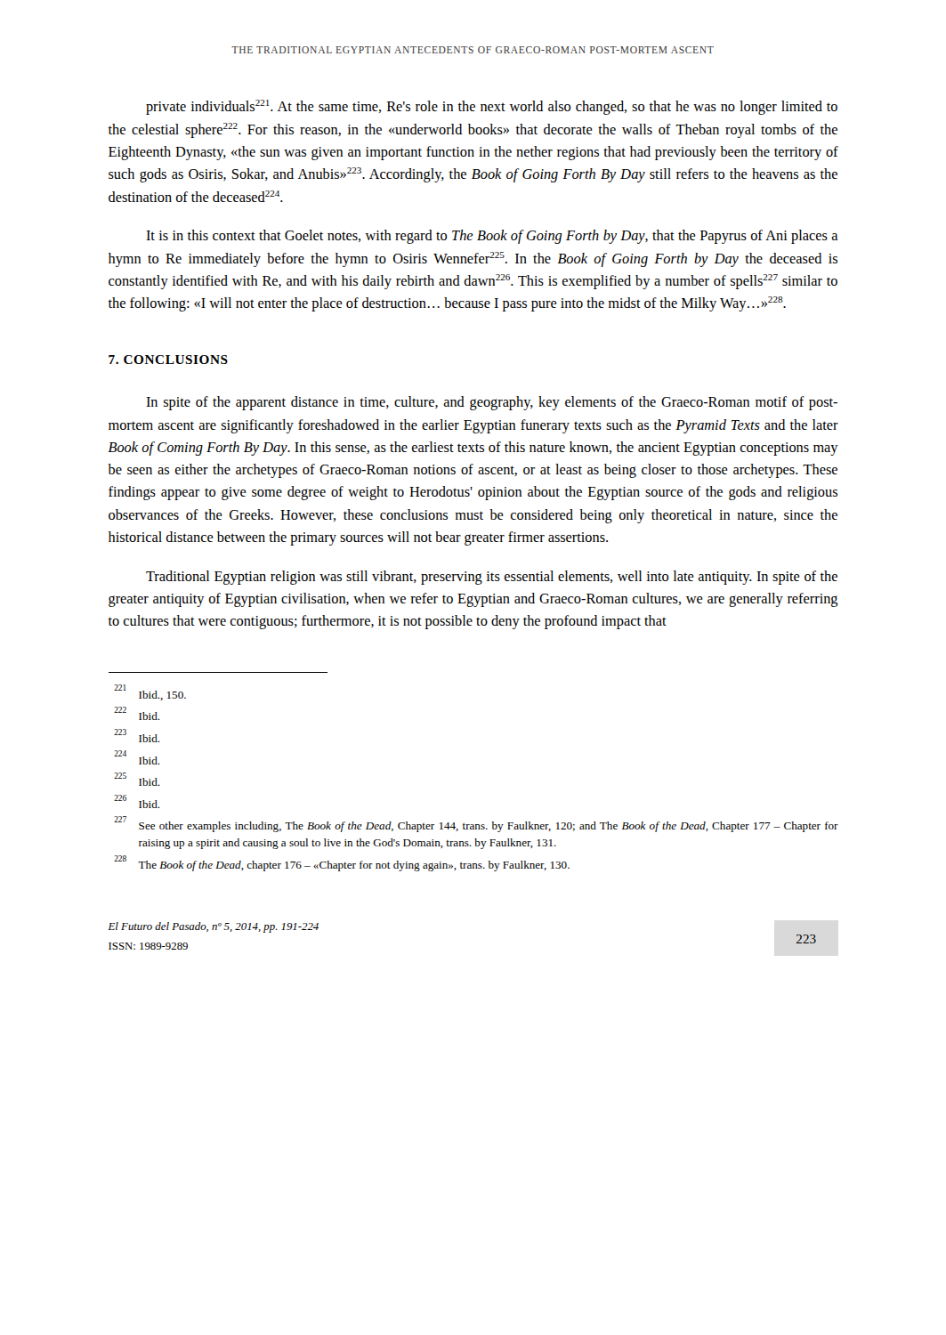The Traditional Egyptian Antecedents of Graeco-Roman Post-Mortem Ascent
private individuals221. At the same time, Re's role in the next world also changed, so that he was no longer limited to the celestial sphere222. For this reason, in the «underworld books» that decorate the walls of Theban royal tombs of the Eighteenth Dynasty, «the sun was given an important function in the nether regions that had previously been the territory of such gods as Osiris, Sokar, and Anubis»223. Accordingly, the Book of Going Forth By Day still refers to the heavens as the destination of the deceased224.
It is in this context that Goelet notes, with regard to The Book of Going Forth by Day, that the Papyrus of Ani places a hymn to Re immediately before the hymn to Osiris Wennefer225. In the Book of Going Forth by Day the deceased is constantly identified with Re, and with his daily rebirth and dawn226. This is exemplified by a number of spells227 similar to the following: «I will not enter the place of destruction… because I pass pure into the midst of the Milky Way…»228.
7. CONCLUSIONS
In spite of the apparent distance in time, culture, and geography, key elements of the Graeco-Roman motif of post-mortem ascent are significantly foreshadowed in the earlier Egyptian funerary texts such as the Pyramid Texts and the later Book of Coming Forth By Day. In this sense, as the earliest texts of this nature known, the ancient Egyptian conceptions may be seen as either the archetypes of Graeco-Roman notions of ascent, or at least as being closer to those archetypes. These findings appear to give some degree of weight to Herodotus' opinion about the Egyptian source of the gods and religious observances of the Greeks. However, these conclusions must be considered being only theoretical in nature, since the historical distance between the primary sources will not bear greater firmer assertions.
Traditional Egyptian religion was still vibrant, preserving its essential elements, well into late antiquity. In spite of the greater antiquity of Egyptian civilisation, when we refer to Egyptian and Graeco-Roman cultures, we are generally referring to cultures that were contiguous; furthermore, it is not possible to deny the profound impact that
Ibid., 150.
Ibid.
Ibid.
Ibid.
Ibid.
Ibid.
See other examples including, The Book of the Dead, Chapter 144, trans. by Faulkner, 120; and The Book of the Dead, Chapter 177 – Chapter for raising up a spirit and causing a soul to live in the God's Domain, trans. by Faulkner, 131.
The Book of the Dead, chapter 176 – «Chapter for not dying again», trans. by Faulkner, 130.
El Futuro del Pasado, nº 5, 2014, pp. 191-224 ISSN: 1989-9289
223